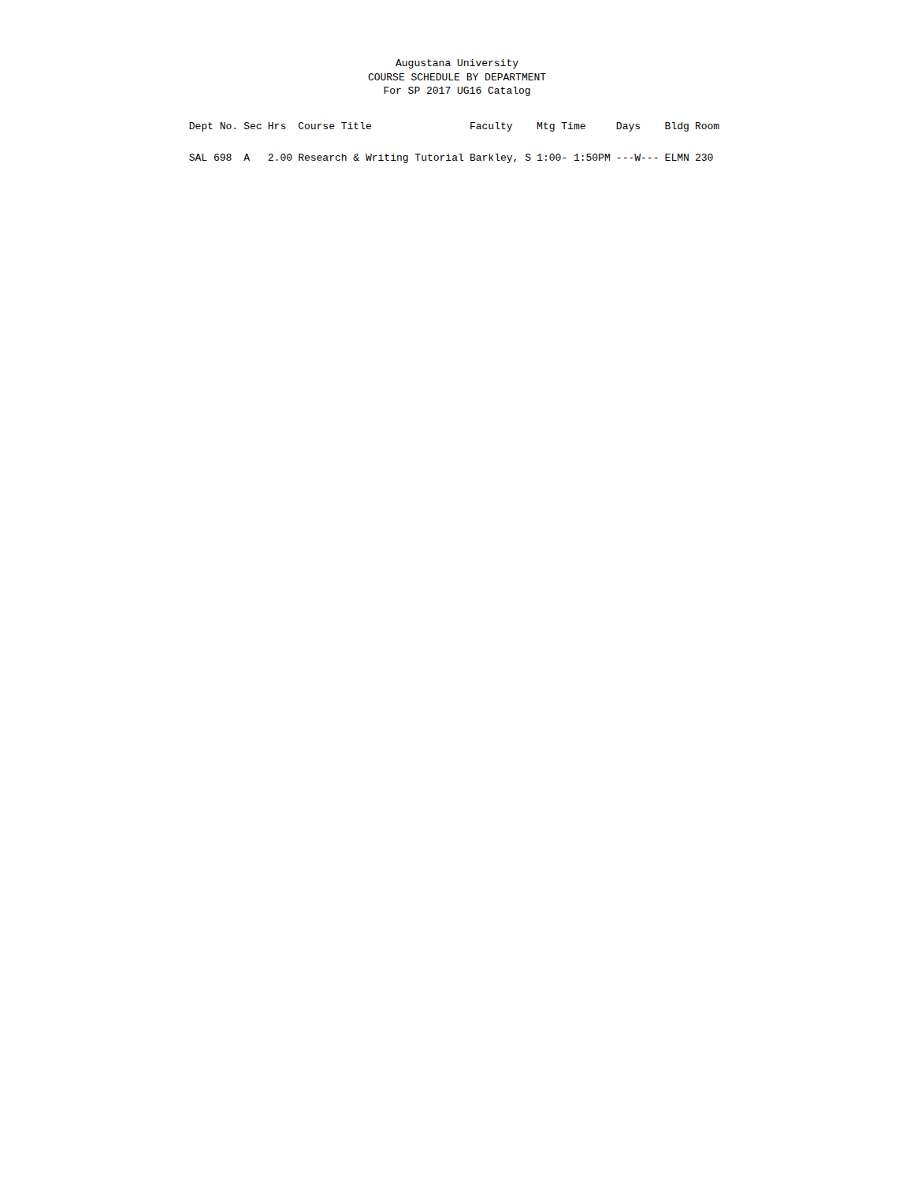Augustana University
COURSE SCHEDULE BY DEPARTMENT
For SP 2017 UG16 Catalog
| Dept No. | Sec | Hrs | Course Title | Faculty | Mtg Time | Days | Bldg | Room |
| --- | --- | --- | --- | --- | --- | --- | --- | --- |
| SAL 698 | A | 2.00 | Research & Writing Tutorial | Barkley, S | 1:00- 1:50PM | ---W--- | ELMN | 230 |